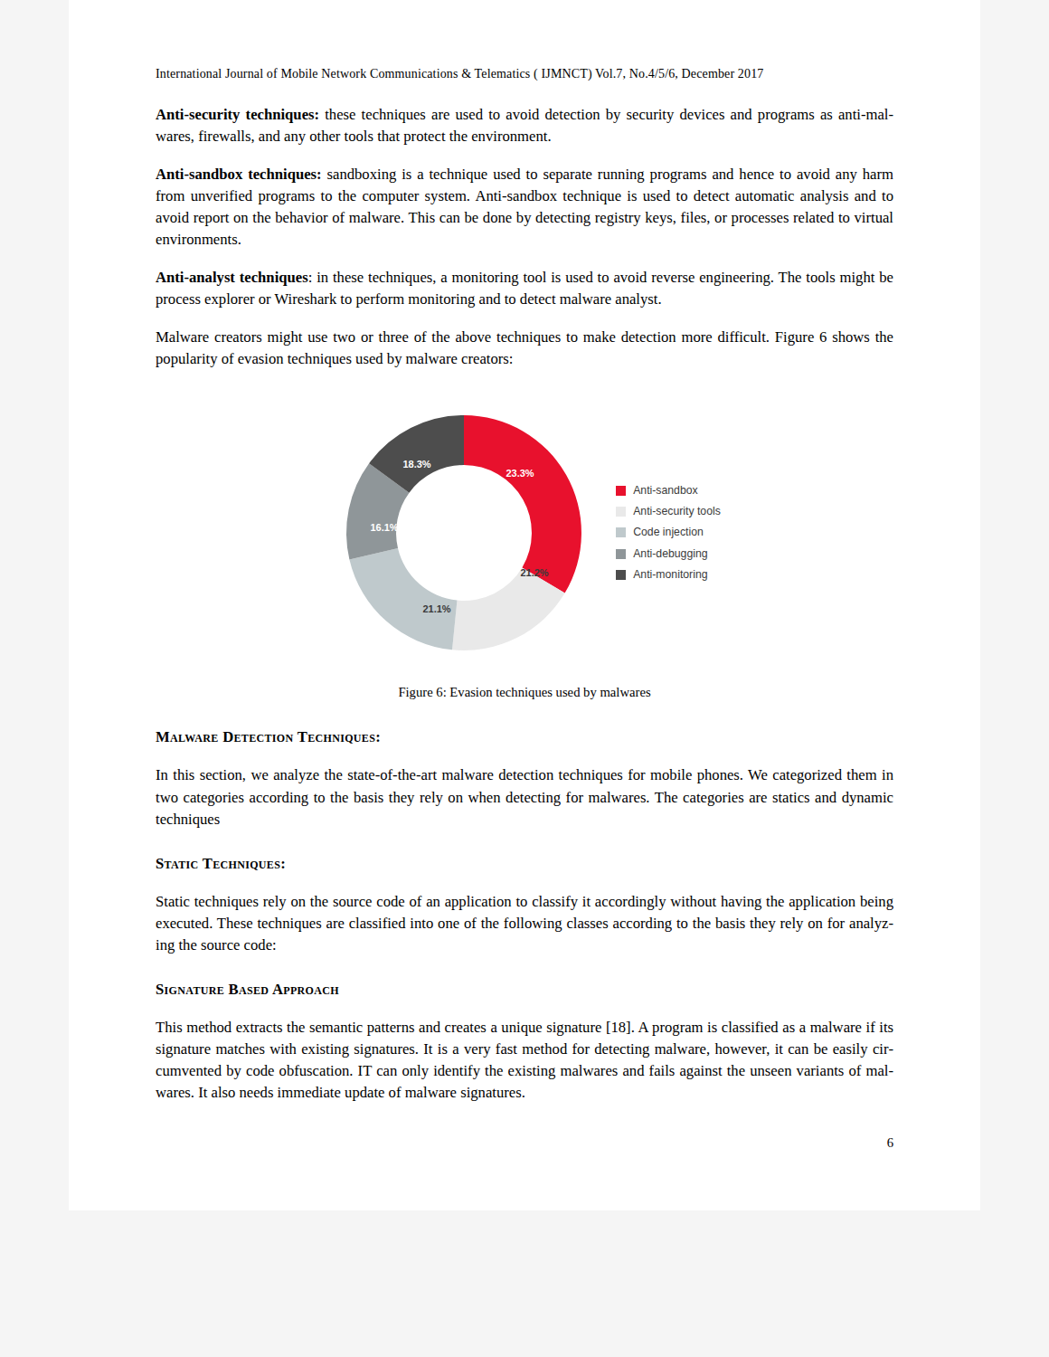International Journal of Mobile Network Communications & Telematics ( IJMNCT) Vol.7, No.4/5/6, December 2017
Anti-security techniques: these techniques are used to avoid detection by security devices and programs as anti-malwares, firewalls, and any other tools that protect the environment.
Anti-sandbox techniques: sandboxing is a technique used to separate running programs and hence to avoid any harm from unverified programs to the computer system. Anti-sandbox technique is used to detect automatic analysis and to avoid report on the behavior of malware. This can be done by detecting registry keys, files, or processes related to virtual environments.
Anti-analyst techniques: in these techniques, a monitoring tool is used to avoid reverse engineering. The tools might be process explorer or Wireshark to perform monitoring and to detect malware analyst.
Malware creators might use two or three of the above techniques to make detection more difficult. Figure 6 shows the popularity of evasion techniques used by malware creators:
23.3% 21.2% 21.1% 16.1% 18.3%
Anti-sandbox
Anti-security tools
Code injection
Anti-debugging
Anti-monitoring
Figure 6: Evasion techniques used by malwares
Malware Detection Techniques:
In this section, we analyze the state-of-the-art malware detection techniques for mobile phones. We categorized them in two categories according to the basis they rely on when detecting for malwares. The categories are statics and dynamic techniques
Static Techniques:
Static techniques rely on the source code of an application to classify it accordingly without having the application being executed. These techniques are classified into one of the following classes according to the basis they rely on for analyzing the source code:
Signature Based Approach
This method extracts the semantic patterns and creates a unique signature [18]. A program is classified as a malware if its signature matches with existing signatures. It is a very fast method for detecting malware, however, it can be easily circumvented by code obfuscation. IT can only identify the existing malwares and fails against the unseen variants of malwares. It also needs immediate update of malware signatures.
6